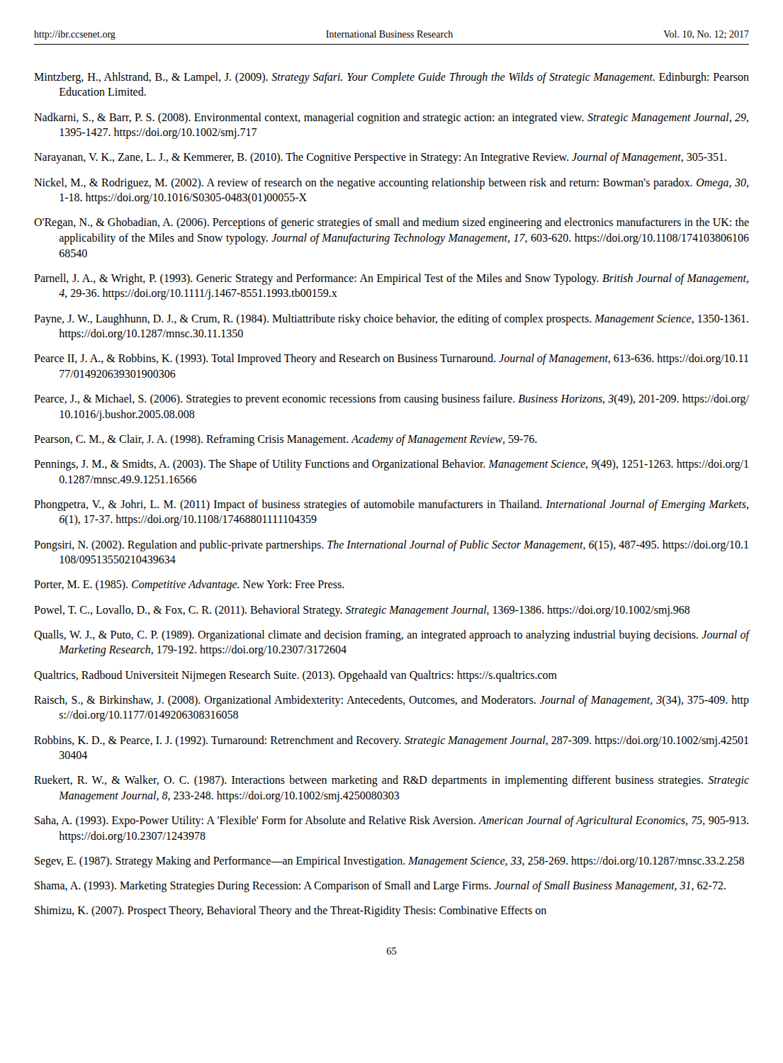http://ibr.ccsenet.org International Business Research Vol. 10, No. 12; 2017
Mintzberg, H., Ahlstrand, B., & Lampel, J. (2009). Strategy Safari. Your Complete Guide Through the Wilds of Strategic Management. Edinburgh: Pearson Education Limited.
Nadkarni, S., & Barr, P. S. (2008). Environmental context, managerial cognition and strategic action: an integrated view. Strategic Management Journal, 29, 1395-1427. https://doi.org/10.1002/smj.717
Narayanan, V. K., Zane, L. J., & Kemmerer, B. (2010). The Cognitive Perspective in Strategy: An Integrative Review. Journal of Management, 305-351.
Nickel, M., & Rodriguez, M. (2002). A review of research on the negative accounting relationship between risk and return: Bowman's paradox. Omega, 30, 1-18. https://doi.org/10.1016/S0305-0483(01)00055-X
O'Regan, N., & Ghobadian, A. (2006). Perceptions of generic strategies of small and medium sized engineering and electronics manufacturers in the UK: the applicability of the Miles and Snow typology. Journal of Manufacturing Technology Management, 17, 603-620. https://doi.org/10.1108/17410380610668540
Parnell, J. A., & Wright, P. (1993). Generic Strategy and Performance: An Empirical Test of the Miles and Snow Typology. British Journal of Management, 4, 29-36. https://doi.org/10.1111/j.1467-8551.1993.tb00159.x
Payne, J. W., Laughhunn, D. J., & Crum, R. (1984). Multiattribute risky choice behavior, the editing of complex prospects. Management Science, 1350-1361. https://doi.org/10.1287/mnsc.30.11.1350
Pearce II, J. A., & Robbins, K. (1993). Total Improved Theory and Research on Business Turnaround. Journal of Management, 613-636. https://doi.org/10.1177/014920639301900306
Pearce, J., & Michael, S. (2006). Strategies to prevent economic recessions from causing business failure. Business Horizons, 3(49), 201-209. https://doi.org/10.1016/j.bushor.2005.08.008
Pearson, C. M., & Clair, J. A. (1998). Reframing Crisis Management. Academy of Management Review, 59-76.
Pennings, J. M., & Smidts, A. (2003). The Shape of Utility Functions and Organizational Behavior. Management Science, 9(49), 1251-1263. https://doi.org/10.1287/mnsc.49.9.1251.16566
Phongpetra, V., & Johri, L. M. (2011) Impact of business strategies of automobile manufacturers in Thailand. International Journal of Emerging Markets, 6(1), 17-37. https://doi.org/10.1108/17468801111104359
Pongsiri, N. (2002). Regulation and public-private partnerships. The International Journal of Public Sector Management, 6(15), 487-495. https://doi.org/10.1108/09513550210439634
Porter, M. E. (1985). Competitive Advantage. New York: Free Press.
Powel, T. C., Lovallo, D., & Fox, C. R. (2011). Behavioral Strategy. Strategic Management Journal, 1369-1386. https://doi.org/10.1002/smj.968
Qualls, W. J., & Puto, C. P. (1989). Organizational climate and decision framing, an integrated approach to analyzing industrial buying decisions. Journal of Marketing Research, 179-192. https://doi.org/10.2307/3172604
Qualtrics, Radboud Universiteit Nijmegen Research Suite. (2013). Opgehaald van Qualtrics: https://s.qualtrics.com
Raisch, S., & Birkinshaw, J. (2008). Organizational Ambidexterity: Antecedents, Outcomes, and Moderators. Journal of Management, 3(34), 375-409. https://doi.org/10.1177/0149206308316058
Robbins, K. D., & Pearce, I. J. (1992). Turnaround: Retrenchment and Recovery. Strategic Management Journal, 287-309. https://doi.org/10.1002/smj.4250130404
Ruekert, R. W., & Walker, O. C. (1987). Interactions between marketing and R&D departments in implementing different business strategies. Strategic Management Journal, 8, 233-248. https://doi.org/10.1002/smj.4250080303
Saha, A. (1993). Expo-Power Utility: A 'Flexible' Form for Absolute and Relative Risk Aversion. American Journal of Agricultural Economics, 75, 905-913. https://doi.org/10.2307/1243978
Segev, E. (1987). Strategy Making and Performance—an Empirical Investigation. Management Science, 33, 258-269. https://doi.org/10.1287/mnsc.33.2.258
Shama, A. (1993). Marketing Strategies During Recession: A Comparison of Small and Large Firms. Journal of Small Business Management, 31, 62-72.
Shimizu, K. (2007). Prospect Theory, Behavioral Theory and the Threat-Rigidity Thesis: Combinative Effects on
65